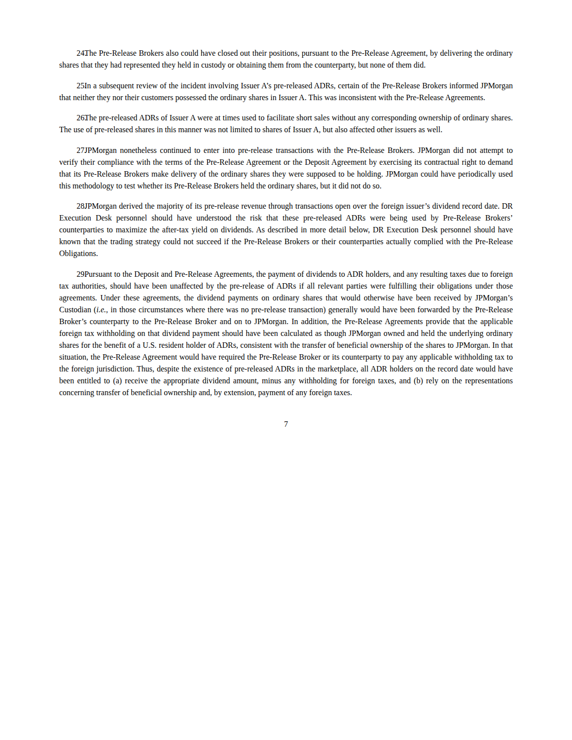24. The Pre-Release Brokers also could have closed out their positions, pursuant to the Pre-Release Agreement, by delivering the ordinary shares that they had represented they held in custody or obtaining them from the counterparty, but none of them did.
25. In a subsequent review of the incident involving Issuer A’s pre-released ADRs, certain of the Pre-Release Brokers informed JPMorgan that neither they nor their customers possessed the ordinary shares in Issuer A. This was inconsistent with the Pre-Release Agreements.
26. The pre-released ADRs of Issuer A were at times used to facilitate short sales without any corresponding ownership of ordinary shares. The use of pre-released shares in this manner was not limited to shares of Issuer A, but also affected other issuers as well.
27. JPMorgan nonetheless continued to enter into pre-release transactions with the Pre-Release Brokers. JPMorgan did not attempt to verify their compliance with the terms of the Pre-Release Agreement or the Deposit Agreement by exercising its contractual right to demand that its Pre-Release Brokers make delivery of the ordinary shares they were supposed to be holding. JPMorgan could have periodically used this methodology to test whether its Pre-Release Brokers held the ordinary shares, but it did not do so.
28. JPMorgan derived the majority of its pre-release revenue through transactions open over the foreign issuer’s dividend record date. DR Execution Desk personnel should have understood the risk that these pre-released ADRs were being used by Pre-Release Brokers’ counterparties to maximize the after-tax yield on dividends. As described in more detail below, DR Execution Desk personnel should have known that the trading strategy could not succeed if the Pre-Release Brokers or their counterparties actually complied with the Pre-Release Obligations.
29. Pursuant to the Deposit and Pre-Release Agreements, the payment of dividends to ADR holders, and any resulting taxes due to foreign tax authorities, should have been unaffected by the pre-release of ADRs if all relevant parties were fulfilling their obligations under those agreements. Under these agreements, the dividend payments on ordinary shares that would otherwise have been received by JPMorgan’s Custodian (i.e., in those circumstances where there was no pre-release transaction) generally would have been forwarded by the Pre-Release Broker’s counterparty to the Pre-Release Broker and on to JPMorgan. In addition, the Pre-Release Agreements provide that the applicable foreign tax withholding on that dividend payment should have been calculated as though JPMorgan owned and held the underlying ordinary shares for the benefit of a U.S. resident holder of ADRs, consistent with the transfer of beneficial ownership of the shares to JPMorgan. In that situation, the Pre-Release Agreement would have required the Pre-Release Broker or its counterparty to pay any applicable withholding tax to the foreign jurisdiction. Thus, despite the existence of pre-released ADRs in the marketplace, all ADR holders on the record date would have been entitled to (a) receive the appropriate dividend amount, minus any withholding for foreign taxes, and (b) rely on the representations concerning transfer of beneficial ownership and, by extension, payment of any foreign taxes.
7